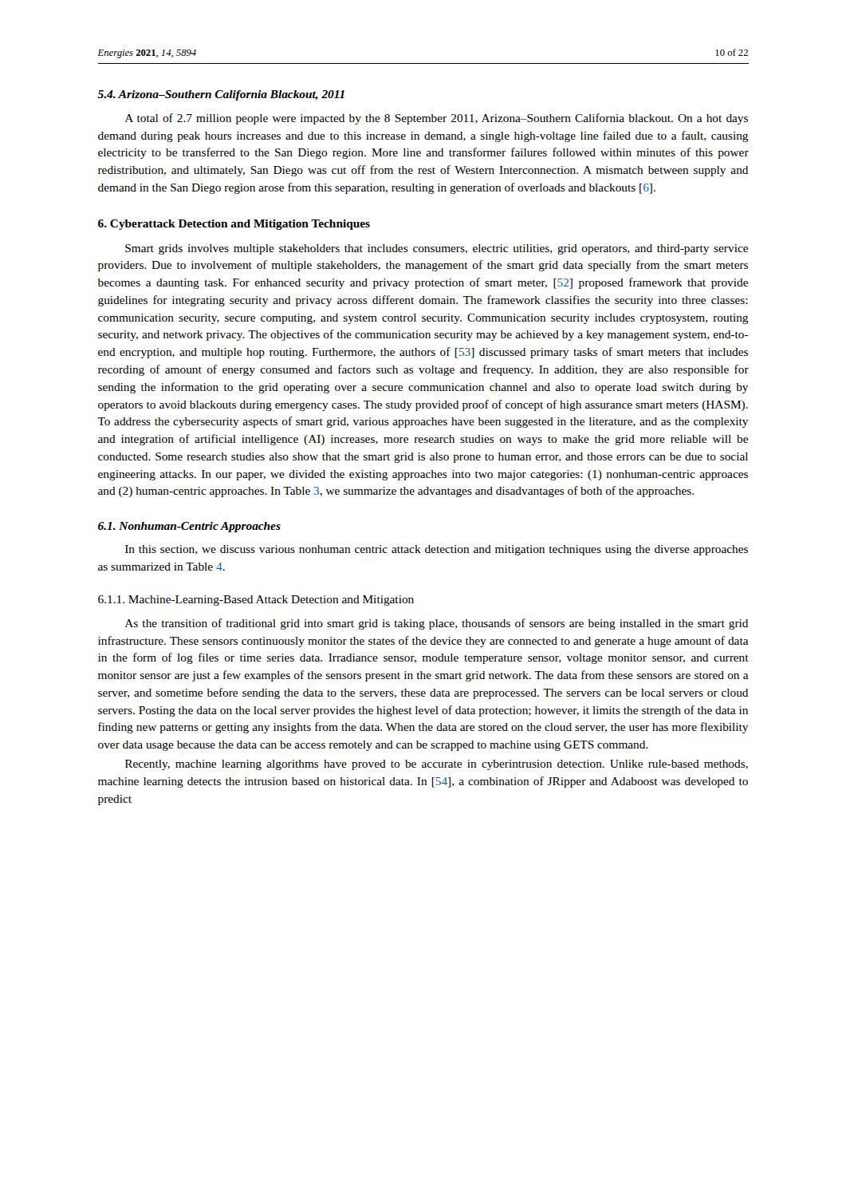Energies 2021, 14, 5894 10 of 22
5.4. Arizona–Southern California Blackout, 2011
A total of 2.7 million people were impacted by the 8 September 2011, Arizona–Southern California blackout. On a hot days demand during peak hours increases and due to this increase in demand, a single high-voltage line failed due to a fault, causing electricity to be transferred to the San Diego region. More line and transformer failures followed within minutes of this power redistribution, and ultimately, San Diego was cut off from the rest of Western Interconnection. A mismatch between supply and demand in the San Diego region arose from this separation, resulting in generation of overloads and blackouts [6].
6. Cyberattack Detection and Mitigation Techniques
Smart grids involves multiple stakeholders that includes consumers, electric utilities, grid operators, and third-party service providers. Due to involvement of multiple stakeholders, the management of the smart grid data specially from the smart meters becomes a daunting task. For enhanced security and privacy protection of smart meter, [52] proposed framework that provide guidelines for integrating security and privacy across different domain. The framework classifies the security into three classes: communication security, secure computing, and system control security. Communication security includes cryptosystem, routing security, and network privacy. The objectives of the communication security may be achieved by a key management system, end-to-end encryption, and multiple hop routing. Furthermore, the authors of [53] discussed primary tasks of smart meters that includes recording of amount of energy consumed and factors such as voltage and frequency. In addition, they are also responsible for sending the information to the grid operating over a secure communication channel and also to operate load switch during by operators to avoid blackouts during emergency cases. The study provided proof of concept of high assurance smart meters (HASM). To address the cybersecurity aspects of smart grid, various approaches have been suggested in the literature, and as the complexity and integration of artificial intelligence (AI) increases, more research studies on ways to make the grid more reliable will be conducted. Some research studies also show that the smart grid is also prone to human error, and those errors can be due to social engineering attacks. In our paper, we divided the existing approaches into two major categories: (1) nonhuman-centric approaces and (2) human-centric approaches. In Table 3, we summarize the advantages and disadvantages of both of the approaches.
6.1. Nonhuman-Centric Approaches
In this section, we discuss various nonhuman centric attack detection and mitigation techniques using the diverse approaches as summarized in Table 4.
6.1.1. Machine-Learning-Based Attack Detection and Mitigation
As the transition of traditional grid into smart grid is taking place, thousands of sensors are being installed in the smart grid infrastructure. These sensors continuously monitor the states of the device they are connected to and generate a huge amount of data in the form of log files or time series data. Irradiance sensor, module temperature sensor, voltage monitor sensor, and current monitor sensor are just a few examples of the sensors present in the smart grid network. The data from these sensors are stored on a server, and sometime before sending the data to the servers, these data are preprocessed. The servers can be local servers or cloud servers. Posting the data on the local server provides the highest level of data protection; however, it limits the strength of the data in finding new patterns or getting any insights from the data. When the data are stored on the cloud server, the user has more flexibility over data usage because the data can be access remotely and can be scrapped to machine using GETS command.
Recently, machine learning algorithms have proved to be accurate in cyberintrusion detection. Unlike rule-based methods, machine learning detects the intrusion based on historical data. In [54], a combination of JRipper and Adaboost was developed to predict